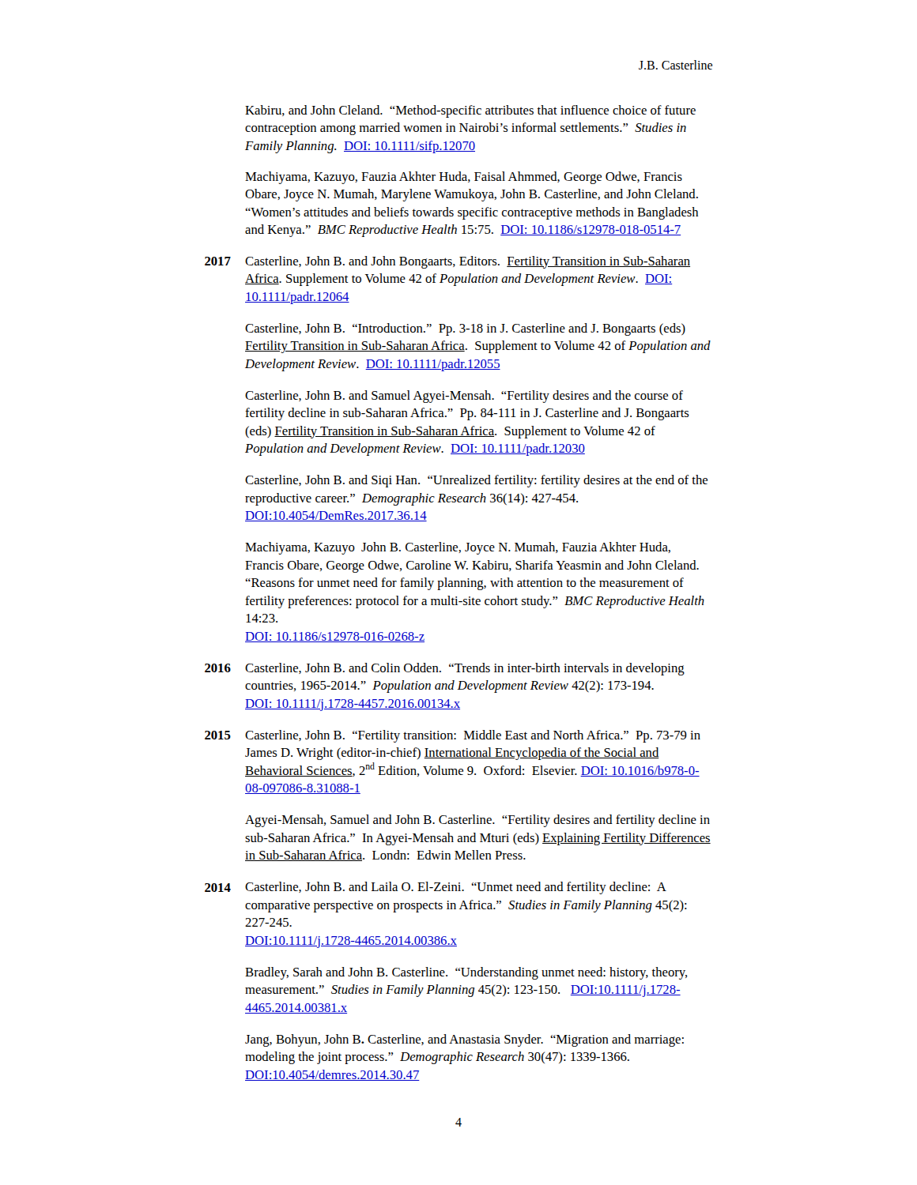J.B. Casterline
Kabiru, and John Cleland. “Method-specific attributes that influence choice of future contraception among married women in Nairobi’s informal settlements.” Studies in Family Planning. DOI: 10.1111/sifp.12070
Machiyama, Kazuyo, Fauzia Akhter Huda, Faisal Ahmmed, George Odwe, Francis Obare, Joyce N. Mumah, Marylene Wamukoya, John B. Casterline, and John Cleland. “Women’s attitudes and beliefs towards specific contraceptive methods in Bangladesh and Kenya.” BMC Reproductive Health 15:75. DOI: 10.1186/s12978-018-0514-7
2017
Casterline, John B. and John Bongaarts, Editors. Fertility Transition in Sub-Saharan Africa. Supplement to Volume 42 of Population and Development Review. DOI: 10.1111/padr.12064
Casterline, John B. “Introduction.” Pp. 3-18 in J. Casterline and J. Bongaarts (eds) Fertility Transition in Sub-Saharan Africa. Supplement to Volume 42 of Population and Development Review. DOI: 10.1111/padr.12055
Casterline, John B. and Samuel Agyei-Mensah. “Fertility desires and the course of fertility decline in sub-Saharan Africa.” Pp. 84-111 in J. Casterline and J. Bongaarts (eds) Fertility Transition in Sub-Saharan Africa. Supplement to Volume 42 of Population and Development Review. DOI: 10.1111/padr.12030
Casterline, John B. and Siqi Han. “Unrealized fertility: fertility desires at the end of the reproductive career.” Demographic Research 36(14): 427-454.
DOI:10.4054/DemRes.2017.36.14
Machiyama, Kazuyo John B. Casterline, Joyce N. Mumah, Fauzia Akhter Huda, Francis Obare, George Odwe, Caroline W. Kabiru, Sharifa Yeasmin and John Cleland. “Reasons for unmet need for family planning, with attention to the measurement of fertility preferences: protocol for a multi-site cohort study.” BMC Reproductive Health 14:23.
DOI: 10.1186/s12978-016-0268-z
2016
Casterline, John B. and Colin Odden. “Trends in inter-birth intervals in developing countries, 1965-2014.” Population and Development Review 42(2): 173-194.
DOI: 10.1111/j.1728-4457.2016.00134.x
2015
Casterline, John B. “Fertility transition: Middle East and North Africa.” Pp. 73-79 in James D. Wright (editor-in-chief) International Encyclopedia of the Social and Behavioral Sciences, 2nd Edition, Volume 9. Oxford: Elsevier. DOI: 10.1016/b978-0-08-097086-8.31088-1
Agyei-Mensah, Samuel and John B. Casterline. “Fertility desires and fertility decline in sub-Saharan Africa.” In Agyei-Mensah and Mturi (eds) Explaining Fertility Differences in Sub-Saharan Africa. Londn: Edwin Mellen Press.
2014
Casterline, John B. and Laila O. El-Zeini. “Unmet need and fertility decline: A comparative perspective on prospects in Africa.” Studies in Family Planning 45(2): 227-245.
DOI:10.1111/j.1728-4465.2014.00386.x
Bradley, Sarah and John B. Casterline. “Understanding unmet need: history, theory, measurement.” Studies in Family Planning 45(2): 123-150. DOI:10.1111/j.1728-4465.2014.00381.x
Jang, Bohyun, John B. Casterline, and Anastasia Snyder. “Migration and marriage: modeling the joint process.” Demographic Research 30(47): 1339-1366.
DOI:10.4054/demres.2014.30.47
4